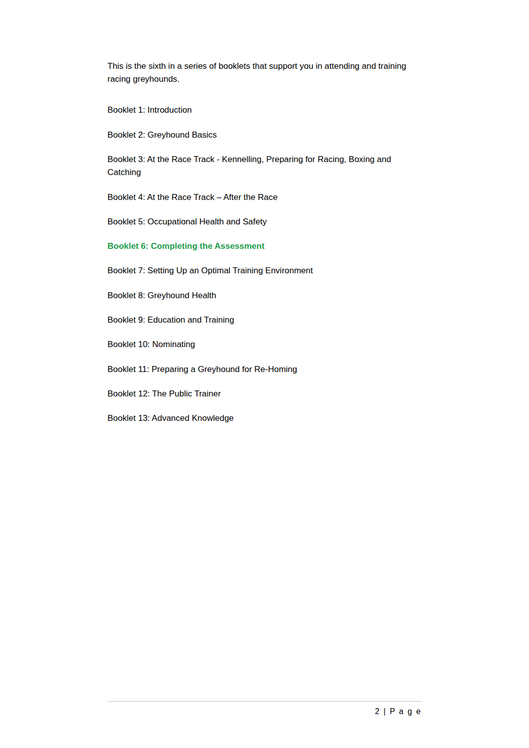This is the sixth in a series of booklets that support you in attending and training racing greyhounds.
Booklet 1: Introduction
Booklet 2: Greyhound Basics
Booklet 3: At the Race Track - Kennelling, Preparing for Racing, Boxing and Catching
Booklet 4: At the Race Track – After the Race
Booklet 5: Occupational Health and Safety
Booklet 6: Completing the Assessment
Booklet 7: Setting Up an Optimal Training Environment
Booklet 8: Greyhound Health
Booklet 9: Education and Training
Booklet 10: Nominating
Booklet 11: Preparing a Greyhound for Re-Homing
Booklet 12: The Public Trainer
Booklet 13: Advanced Knowledge
2 | P a g e